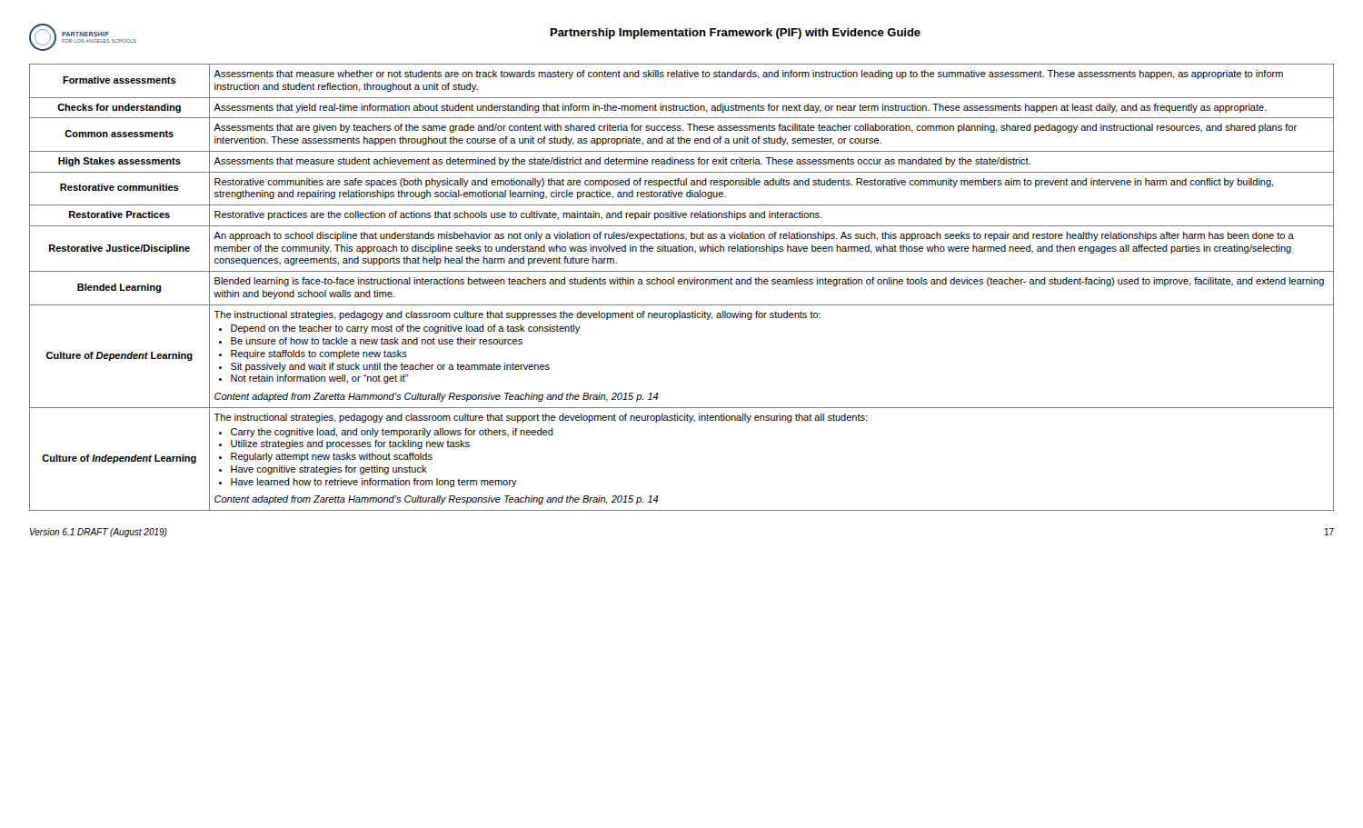PARTNERSHIP FOR LOS ANGELES SCHOOLS
Partnership Implementation Framework (PIF) with Evidence Guide
| Formative assessments | Assessments that measure whether or not students are on track towards mastery of content and skills relative to standards, and inform instruction leading up to the summative assessment. These assessments happen, as appropriate to inform instruction and student reflection, throughout a unit of study. |
| Checks for understanding | Assessments that yield real-time information about student understanding that inform in-the-moment instruction, adjustments for next day, or near term instruction. These assessments happen at least daily, and as frequently as appropriate. |
| Common assessments | Assessments that are given by teachers of the same grade and/or content with shared criteria for success. These assessments facilitate teacher collaboration, common planning, shared pedagogy and instructional resources, and shared plans for intervention. These assessments happen throughout the course of a unit of study, as appropriate, and at the end of a unit of study, semester, or course. |
| High Stakes assessments | Assessments that measure student achievement as determined by the state/district and determine readiness for exit criteria. These assessments occur as mandated by the state/district. |
| Restorative communities | Restorative communities are safe spaces (both physically and emotionally) that are composed of respectful and responsible adults and students. Restorative community members aim to prevent and intervene in harm and conflict by building, strengthening and repairing relationships through social-emotional learning, circle practice, and restorative dialogue. |
| Restorative Practices | Restorative practices are the collection of actions that schools use to cultivate, maintain, and repair positive relationships and interactions. |
| Restorative Justice/Discipline | An approach to school discipline that understands misbehavior as not only a violation of rules/expectations, but as a violation of relationships. As such, this approach seeks to repair and restore healthy relationships after harm has been done to a member of the community. This approach to discipline seeks to understand who was involved in the situation, which relationships have been harmed, what those who were harmed need, and then engages all affected parties in creating/selecting consequences, agreements, and supports that help heal the harm and prevent future harm. |
| Blended Learning | Blended learning is face-to-face instructional interactions between teachers and students within a school environment and the seamless integration of online tools and devices (teacher- and student-facing) used to improve, facilitate, and extend learning within and beyond school walls and time. |
| Culture of Dependent Learning | The instructional strategies, pedagogy and classroom culture that suppresses the development of neuroplasticity, allowing for students to: Depend on the teacher to carry most of the cognitive load of a task consistently Be unsure of how to tackle a new task and not use their resources Require staffolds to complete new tasks Sit passively and wait if stuck until the teacher or a teammate intervenes Not retain information well, or “not get it” Content adapted from Zaretta Hammond’s Culturally Responsive Teaching and the Brain, 2015 p. 14 |
| Culture of Independent Learning | The instructional strategies, pedagogy and classroom culture that support the development of neuroplasticity, intentionally ensuring that all students: Carry the cognitive load, and only temporarily allows for others, if needed Utilize strategies and processes for tackling new tasks Regularly attempt new tasks without scaffolds Have cognitive strategies for getting unstuck Have learned how to retrieve information from long term memory Content adapted from Zaretta Hammond’s Culturally Responsive Teaching and the Brain, 2015 p. 14 |
Version 6.1 DRAFT (August 2019)
17